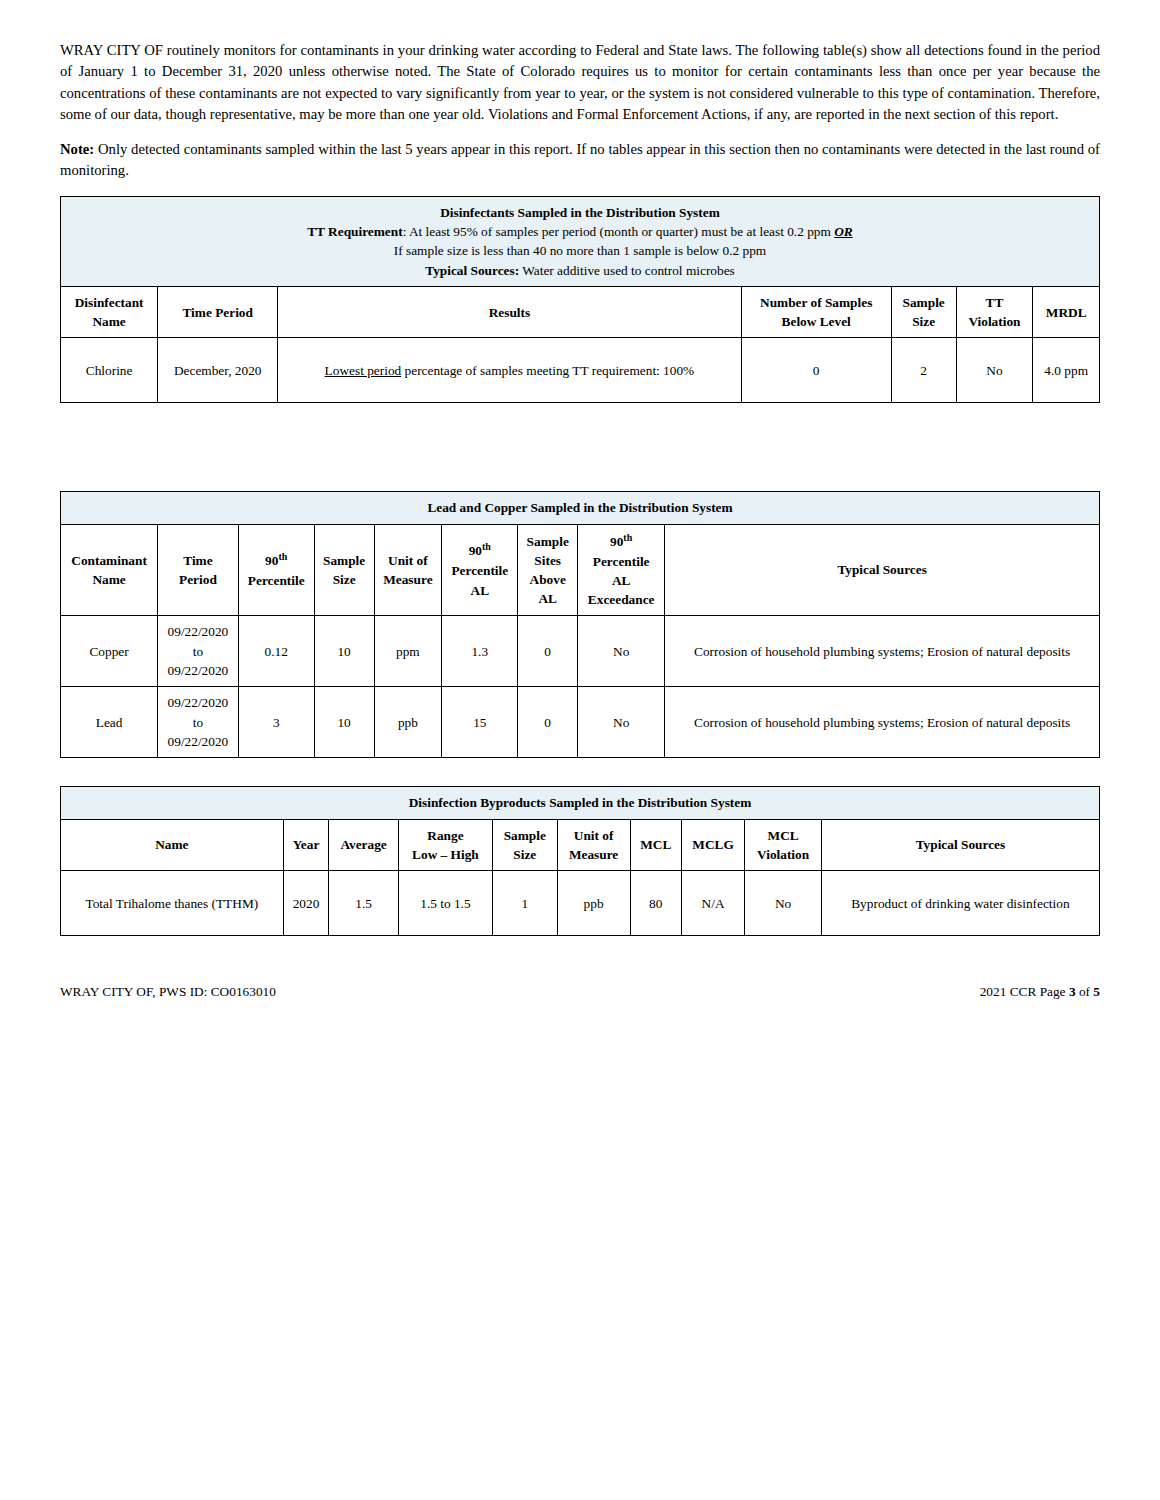WRAY CITY OF routinely monitors for contaminants in your drinking water according to Federal and State laws. The following table(s) show all detections found in the period of January 1 to December 31, 2020 unless otherwise noted. The State of Colorado requires us to monitor for certain contaminants less than once per year because the concentrations of these contaminants are not expected to vary significantly from year to year, or the system is not considered vulnerable to this type of contamination. Therefore, some of our data, though representative, may be more than one year old. Violations and Formal Enforcement Actions, if any, are reported in the next section of this report.
Note: Only detected contaminants sampled within the last 5 years appear in this report. If no tables appear in this section then no contaminants were detected in the last round of monitoring.
Disinfectants Sampled in the Distribution System TT Requirement : At least 95% of samples per period (month or quarter) must be at least 0.2 ppm OR If sample size is less than 40 no more than 1 sample is below 0.2 ppm Typical Sources: Water additive used to control microbes
| Disinfectant Name | Time Period | Results | Number of Samples Below Level | Sample Size | TT Violation | MRDL |
| --- | --- | --- | --- | --- | --- | --- |
| Chlorine | December, 2020 | Lowest period percentage of samples meeting TT requirement: 100% | 0 | 2 | No | 4.0 ppm |
Lead and Copper Sampled in the Distribution System
| Contaminant Name | Time Period | 90 th Percentile | Sample Size | Unit of Measure | 90 th Percentile AL | Sample Sites Above AL | 90 th Percentile AL Exceedance | Typical Sources |
| --- | --- | --- | --- | --- | --- | --- | --- | --- |
| Copper | 09/22/2020 to 09/22/2020 | 0.12 | 10 | ppm | 1.3 | 0 | No | Corrosion of household plumbing systems; Erosion of natural deposits |
| Lead | 09/22/2020 to 09/22/2020 | 3 | 10 | ppb | 15 | 0 | No | Corrosion of household plumbing systems; Erosion of natural deposits |
Disinfection Byproducts Sampled in the Distribution System
| Name | Year | Average | Range Low – High | Sample Size | Unit of Measure | MCL | MCLG | MCL Violation | Typical Sources |
| --- | --- | --- | --- | --- | --- | --- | --- | --- | --- |
| Total Trihalome thanes (TTHM) | 2020 | 1.5 | 1.5 to 1.5 | 1 | ppb | 80 | N/A | No | Byproduct of drinking water disinfection |
WRAY CITY OF, PWS ID: CO0163010 2021 CCR Page 3 of 5